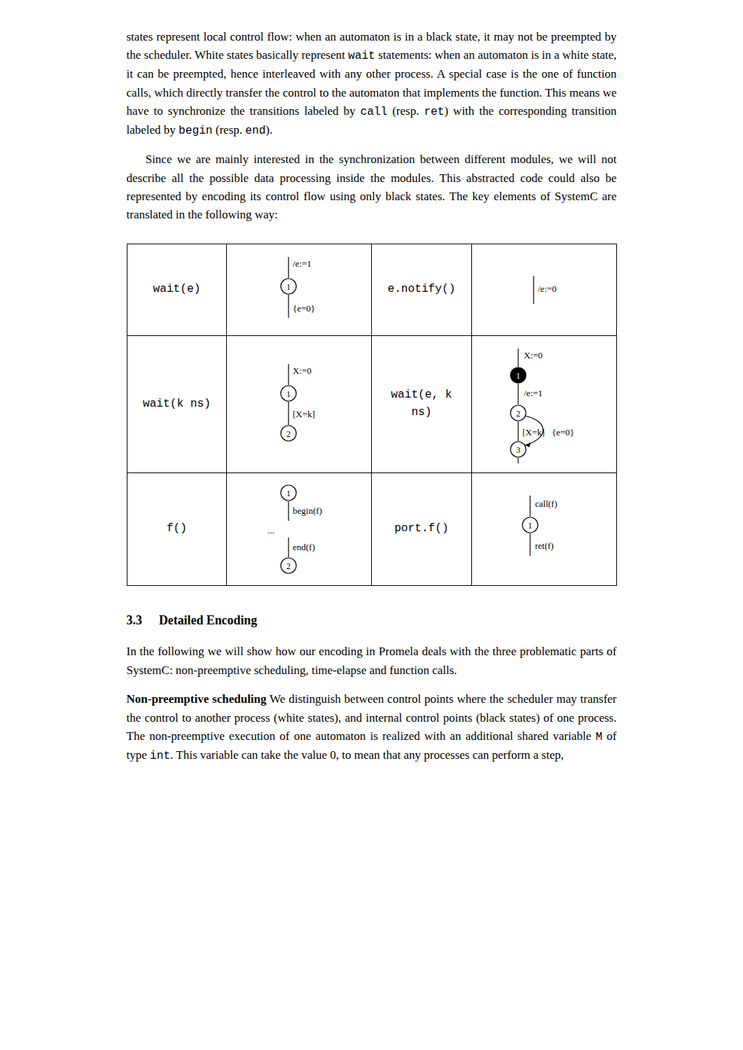states represent local control flow: when an automaton is in a black state, it may not be preempted by the scheduler. White states basically represent wait statements: when an automaton is in a white state, it can be preempted, hence interleaved with any other process. A special case is the one of function calls, which directly transfer the control to the automaton that implements the function. This means we have to synchronize the transitions labeled by call (resp. ret) with the corresponding transition labeled by begin (resp. end).
Since we are mainly interested in the synchronization between different modules, we will not describe all the possible data processing inside the modules. This abstracted code could also be represented by encoding its control flow using only black states. The key elements of SystemC are translated in the following way:
| wait(e) | /e:=1 1 {e=0} | e.notify() | /e:=0 |
| wait(k ns) | X:=0 1 [X=k] 2 | wait(e, k ns) | X:=0 1 /e:=1 2 [X=k] {e=0} 3 |
| f() | 1 begin(f) ... end(f) 2 | port.f() | call(f) 1 ret(f) |
3.3 Detailed Encoding
In the following we will show how our encoding in Promela deals with the three problematic parts of SystemC: non-preemptive scheduling, time-elapse and function calls.
Non-preemptive scheduling We distinguish between control points where the scheduler may transfer the control to another process (white states), and internal control points (black states) of one process. The non-preemptive execution of one automaton is realized with an additional shared variable M of type int. This variable can take the value 0, to mean that any processes can perform a step,